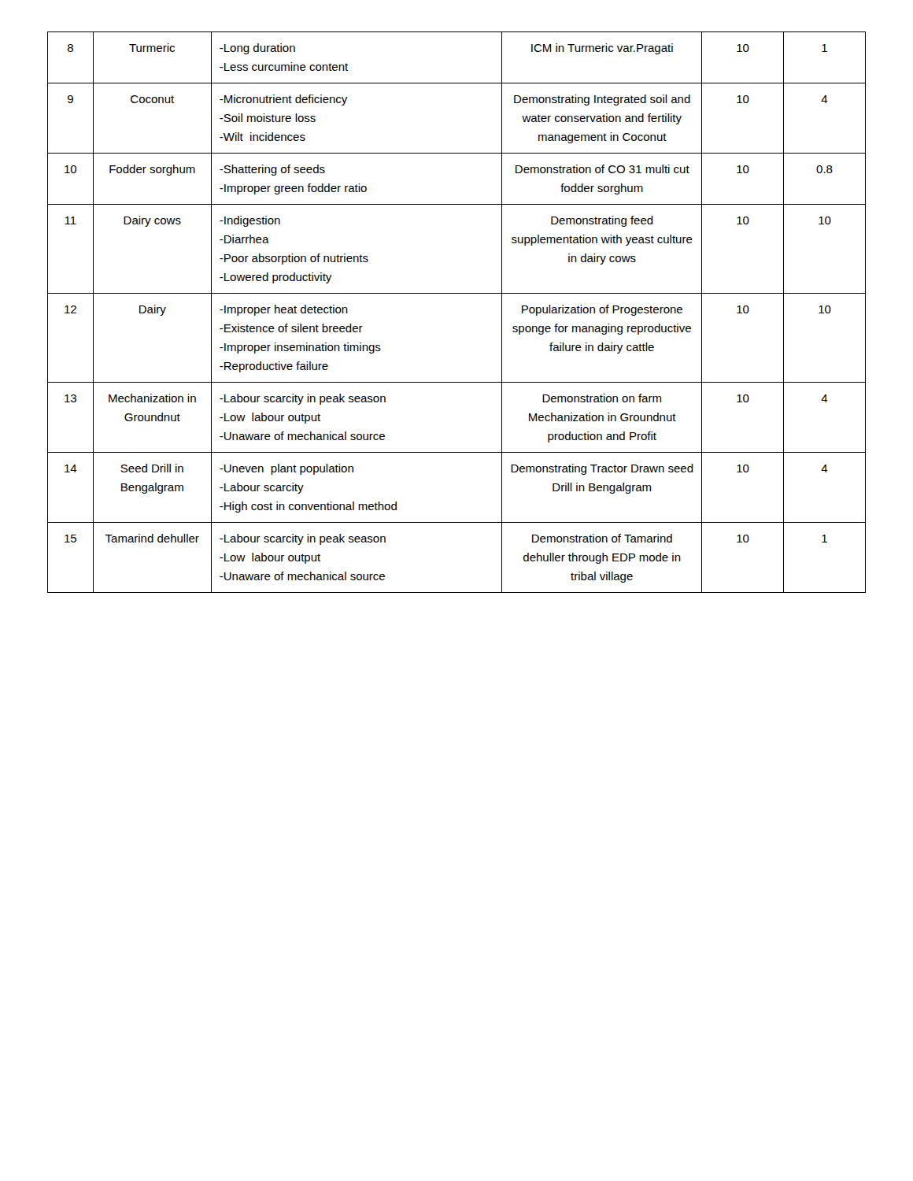| 8 | Turmeric | -Long duration -Less curcumine content | ICM in Turmeric var.Pragati | 10 | 1 |
| 9 | Coconut | -Micronutrient deficiency -Soil moisture loss -Wilt incidences | Demonstrating Integrated soil and water conservation and fertility management in Coconut | 10 | 4 |
| 10 | Fodder sorghum | -Shattering of seeds -Improper green fodder ratio | Demonstration of CO 31 multi cut fodder sorghum | 10 | 0.8 |
| 11 | Dairy cows | -Indigestion -Diarrhea -Poor absorption of nutrients -Lowered productivity | Demonstrating feed supplementation with yeast culture in dairy cows | 10 | 10 |
| 12 | Dairy | -Improper heat detection -Existence of silent breeder -Improper insemination timings -Reproductive failure | Popularization of Progesterone sponge for managing reproductive failure in dairy cattle | 10 | 10 |
| 13 | Mechanization in Groundnut | -Labour scarcity in peak season -Low labour output -Unaware of mechanical source | Demonstration on farm Mechanization in Groundnut production and Profit | 10 | 4 |
| 14 | Seed Drill in Bengalgram | -Uneven plant population -Labour scarcity -High cost in conventional method | Demonstrating Tractor Drawn seed Drill in Bengalgram | 10 | 4 |
| 15 | Tamarind dehuller | -Labour scarcity in peak season -Low labour output -Unaware of mechanical source | Demonstration of Tamarind dehuller through EDP mode in tribal village | 10 | 1 |